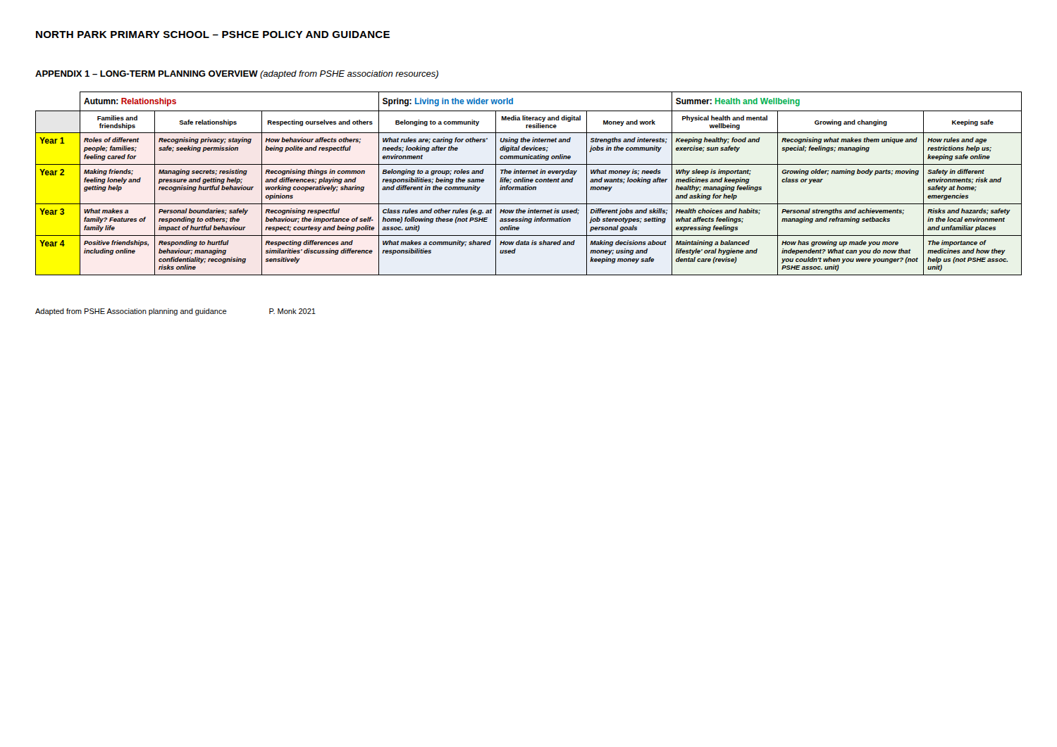NORTH PARK PRIMARY SCHOOL – PSHCE POLICY AND GUIDANCE
APPENDIX 1 – LONG-TERM PLANNING OVERVIEW (adapted from PSHE association resources)
| | Autumn: Relationships | Spring: Living in the wider world | Summer: Health and Wellbeing |
| --- | --- | --- | --- |
| | Families and friendships | Safe relationships | Respecting ourselves and others | Belonging to a community | Media literacy and digital resilience | Money and work | Physical health and mental wellbeing | Growing and changing | Keeping safe |
| Year 1 | Roles of different people; families; feeling cared for | Recognising privacy; staying safe; seeking permission | How behaviour affects others; being polite and respectful | What rules are; caring for others' needs; looking after the environment | Using the internet and digital devices; communicating online | Strengths and interests; jobs in the community | Keeping healthy; food and exercise; sun safety | Recognising what makes them unique and special; feelings; managing | How rules and age restrictions help us; keeping safe online |
| Year 2 | Making friends; feeling lonely and getting help | Managing secrets; resisting pressure and getting help; recognising hurtful behaviour | Recognising things in common and differences; playing and working cooperatively; sharing opinions | Belonging to a group; roles and responsibilities; being the same and different in the community | The internet in everyday life; online content and information | What money is; needs and wants; looking after money | Why sleep is important; medicines and keeping healthy; managing feelings and asking for help | Growing older; naming body parts; moving class or year | Safety in different environments; risk and safety at home; emergencies |
| Year 3 | What makes a family? Features of family life | Personal boundaries; safely responding to others; the impact of hurtful behaviour | Recognising respectful behaviour; the importance of self-respect; courtesy and being polite | Class rules and other rules (e.g. at home) following these (not PSHE assoc. unit) | How the internet is used; assessing information online | Different jobs and skills; job stereotypes; setting personal goals | Health choices and habits; what affects feelings; expressing feelings | Personal strengths and achievements; managing and reframing setbacks | Risks and hazards; safety in the local environment and unfamiliar places |
| Year 4 | Positive friendships, including online | Responding to hurtful behaviour; managing confidentiality; recognising risks online | Respecting differences and similarities' discussing difference sensitively | What makes a community; shared responsibilities | How data is shared and used | Making decisions about money; using and keeping money safe | Maintaining a balanced lifestyle' oral hygiene and dental care (revise) | How has growing up made you more independent? What can you do now that you couldn't when you were younger? (not PSHE assoc. unit) | The importance of medicines and how they help us (not PSHE assoc. unit) |
Adapted from PSHE Association planning and guidance P. Monk 2021